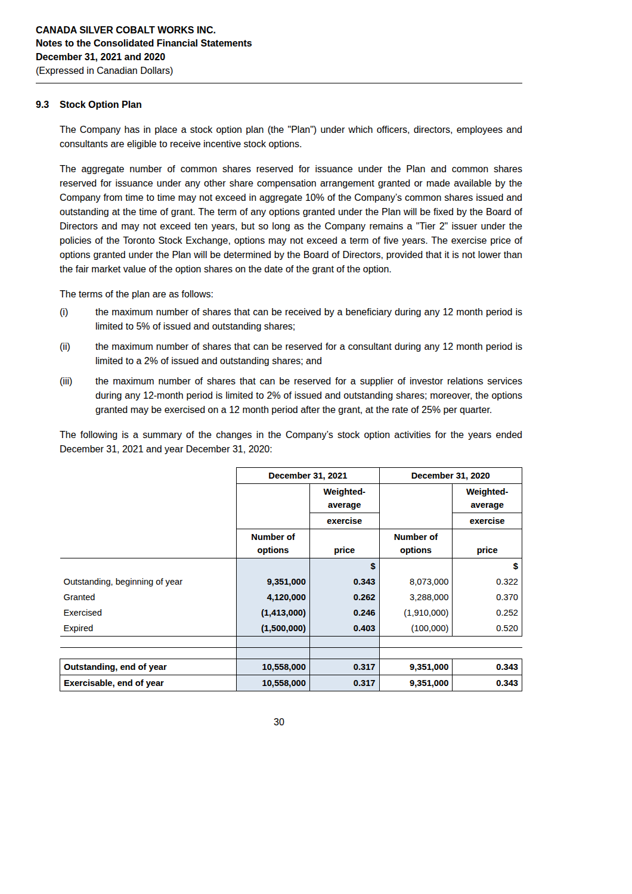CANADA SILVER COBALT WORKS INC.
Notes to the Consolidated Financial Statements
December 31, 2021 and 2020
(Expressed in Canadian Dollars)
9.3 Stock Option Plan
The Company has in place a stock option plan (the "Plan") under which officers, directors, employees and consultants are eligible to receive incentive stock options.
The aggregate number of common shares reserved for issuance under the Plan and common shares reserved for issuance under any other share compensation arrangement granted or made available by the Company from time to time may not exceed in aggregate 10% of the Company’s common shares issued and outstanding at the time of grant. The term of any options granted under the Plan will be fixed by the Board of Directors and may not exceed ten years, but so long as the Company remains a "Tier 2" issuer under the policies of the Toronto Stock Exchange, options may not exceed a term of five years. The exercise price of options granted under the Plan will be determined by the Board of Directors, provided that it is not lower than the fair market value of the option shares on the date of the grant of the option.
The terms of the plan are as follows:
(i) the maximum number of shares that can be received by a beneficiary during any 12 month period is limited to 5% of issued and outstanding shares;
(ii) the maximum number of shares that can be reserved for a consultant during any 12 month period is limited to a 2% of issued and outstanding shares; and
(iii) the maximum number of shares that can be reserved for a supplier of investor relations services during any 12-month period is limited to 2% of issued and outstanding shares; moreover, the options granted may be exercised on a 12 month period after the grant, at the rate of 25% per quarter.
The following is a summary of the changes in the Company’s stock option activities for the years ended December 31, 2021 and year December 31, 2020:
| | December 31, 2021 | December 31, 2020 |
| --- | --- | --- |
| | | Weighted- average | | Weighted- average |
| | exercise | exercise |
| | Number of options | price | Number of options | price |
| | | $ | | $ |
| Outstanding, beginning of year | 9,351,000 | 0.343 | 8,073,000 | 0.322 |
| Granted | 4,120,000 | 0.262 | 3,288,000 | 0.370 |
| Exercised | (1,413,000) | 0.246 | (1,910,000) | 0.252 |
| Expired | (1,500,000) | 0.403 | (100,000) | 0.520 |
| Outstanding, end of year | 10,558,000 | 0.317 | 9,351,000 | 0.343 |
| Exercisable, end of year | 10,558,000 | 0.317 | 9,351,000 | 0.343 |
30